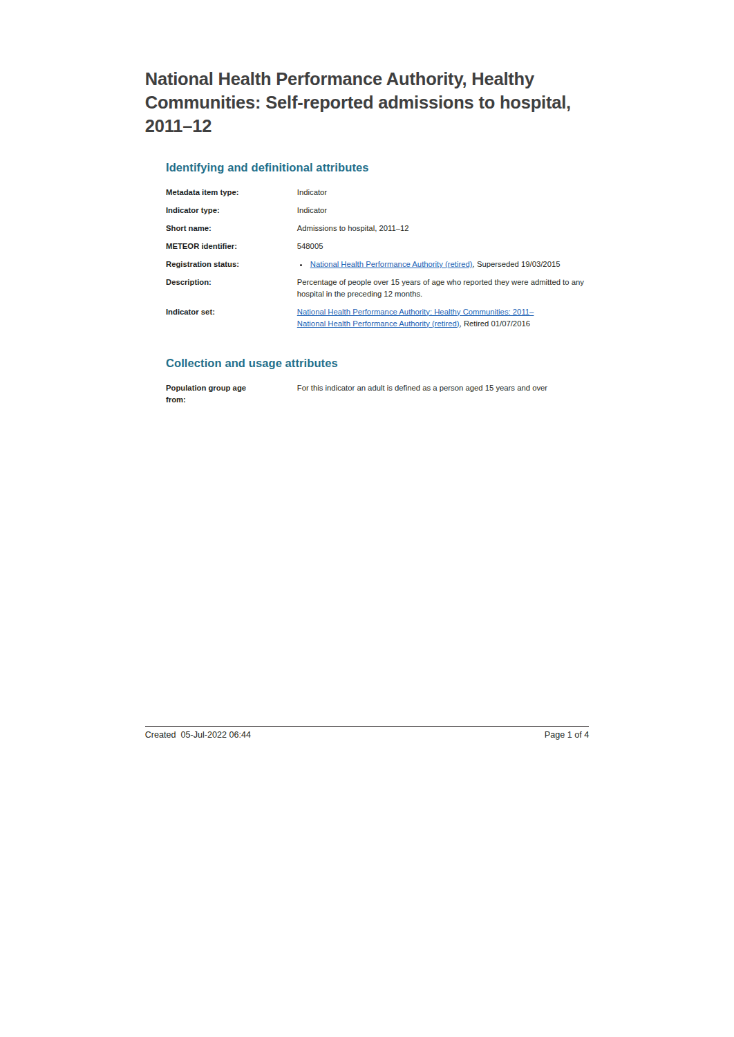National Health Performance Authority, Healthy
Communities: Self-reported admissions to hospital,
2011–12
Identifying and definitional attributes
| Metadata item type: | Indicator |
| Indicator type: | Indicator |
| Short name: | Admissions to hospital, 2011–12 |
| METEOR identifier: | 548005 |
| Registration status: | National Health Performance Authority (retired) , Superseded 19/03/2015 |
| Description: | Percentage of people over 15 years of age who reported they were admitted to any hospital in the preceding 12 months. |
| Indicator set: | National Health Performance Authority: Healthy Communities: 2011– National Health Performance Authority (retired) , Retired 01/07/2016 |
Collection and usage attributes
| Population group age from: | For this indicator an adult is defined as a person aged 15 years and over |
Created 05-Jul-2022 06:44
Page 1 of 4